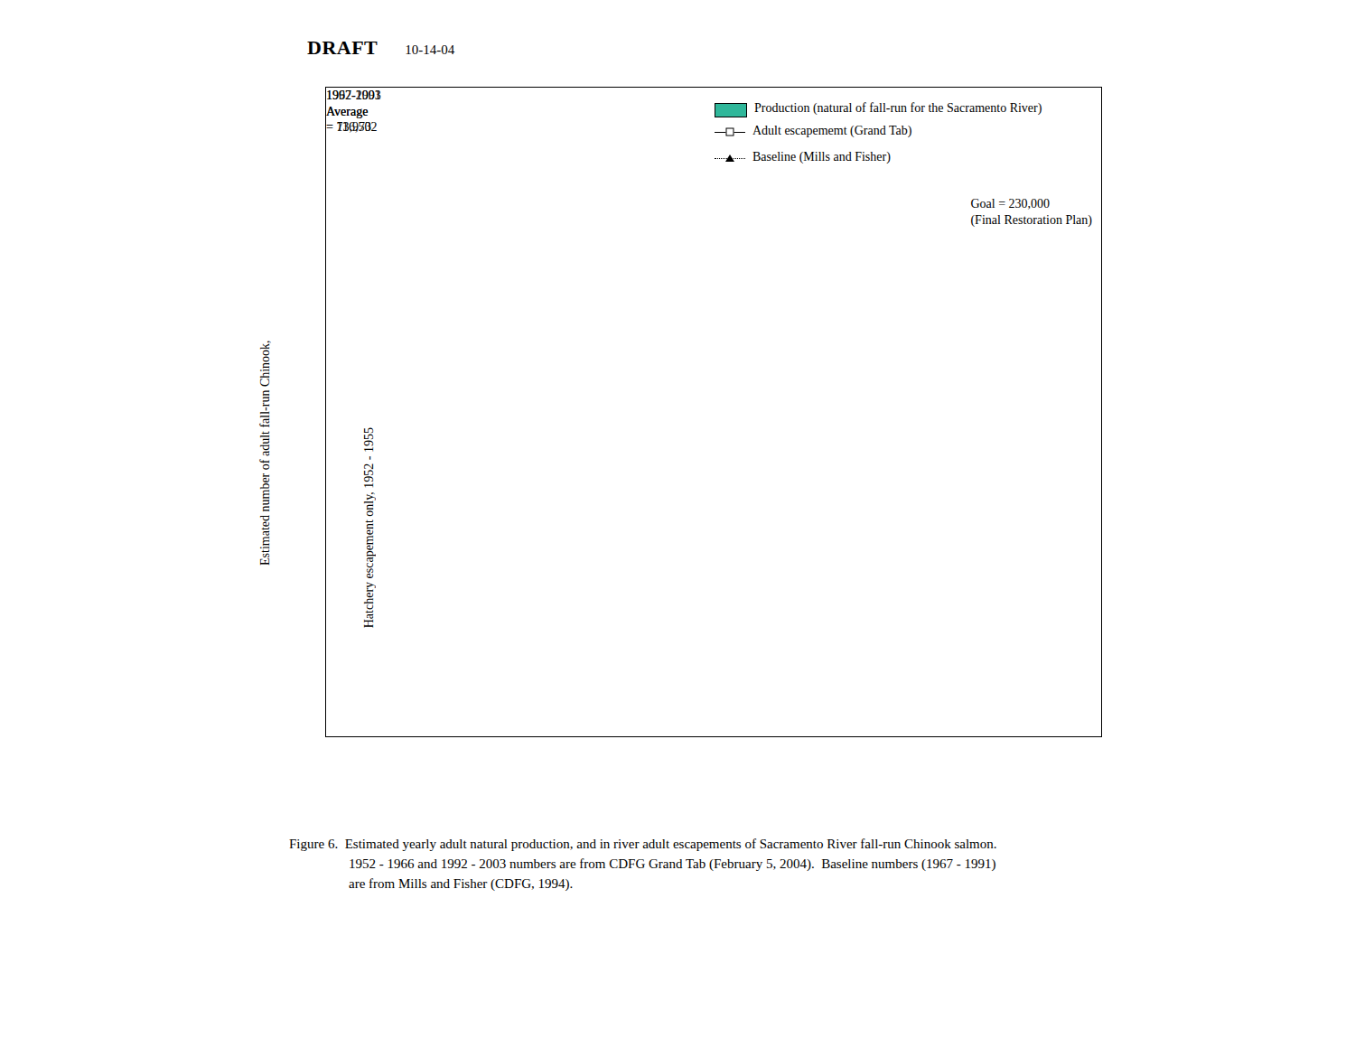DRAFT 10-14-04
Estimated number of adult fall-run Chinook,
Production (natural of fall-run for the Sacramento River)
Adult escapememt (Grand Tab)
Baseline (Mills and Fisher)
Goal = 230,000
(Final Restoration Plan)
Hatchery escapement only, 1952 - 1955
1967-1991
Average
= 116,502
1992-2003
Average
= 73,973
Figure 6. Estimated yearly adult natural production, and in river adult escapements of Sacramento River fall-run Chinook salmon. 1952 - 1966 and 1992 - 2003 numbers are from CDFG Grand Tab (February 5, 2004). Baseline numbers (1967 - 1991) are from Mills and Fisher (CDFG, 1994).